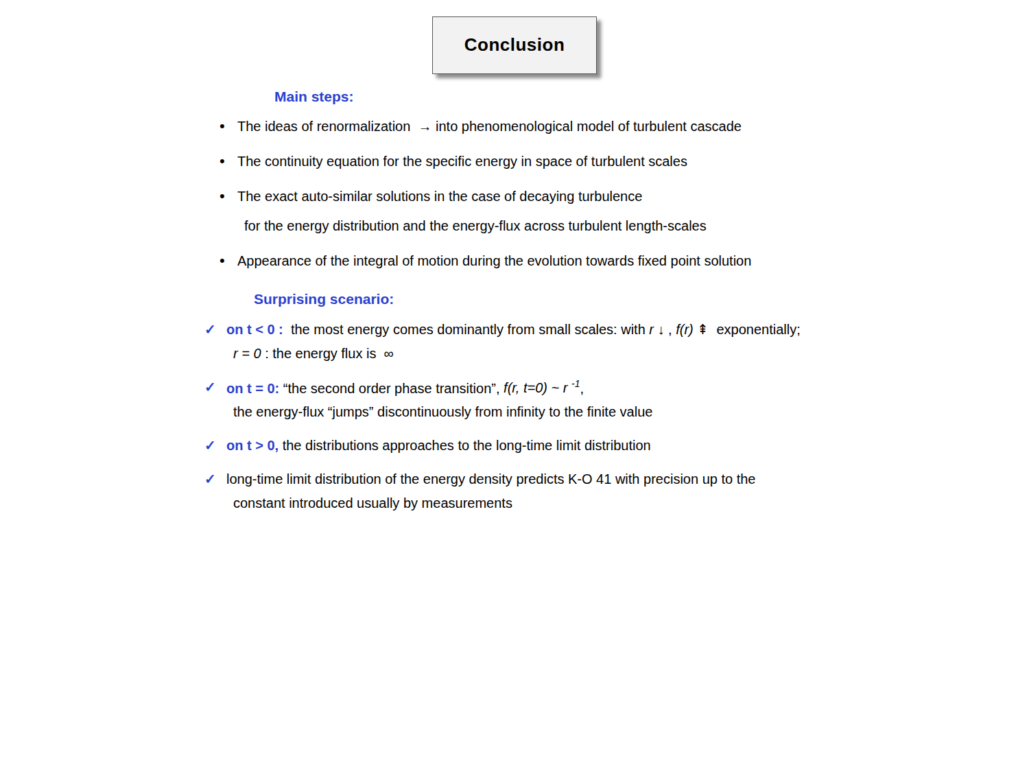Conclusion
Main steps:
The ideas of renormalization → into phenomenological model of turbulent cascade
The continuity equation for the specific energy in space of turbulent scales
The exact auto-similar solutions in the case of decaying turbulence for the energy distribution and the energy-flux across turbulent length-scales
Appearance of the integral of motion during the evolution towards fixed point solution
Surprising scenario:
on t < 0 : the most energy comes dominantly from small scales: with r ↓ , f(r) ⇞ exponentially; r = 0 : the energy flux is ∞
on t = 0: “the second order phase transition”, f(r, t=0) ~ r -1, the energy-flux “jumps” discontinuously from infinity to the finite value
on t > 0, the distributions approaches to the long-time limit distribution
long-time limit distribution of the energy density predicts K-O 41 with precision up to the constant introduced usually by measurements